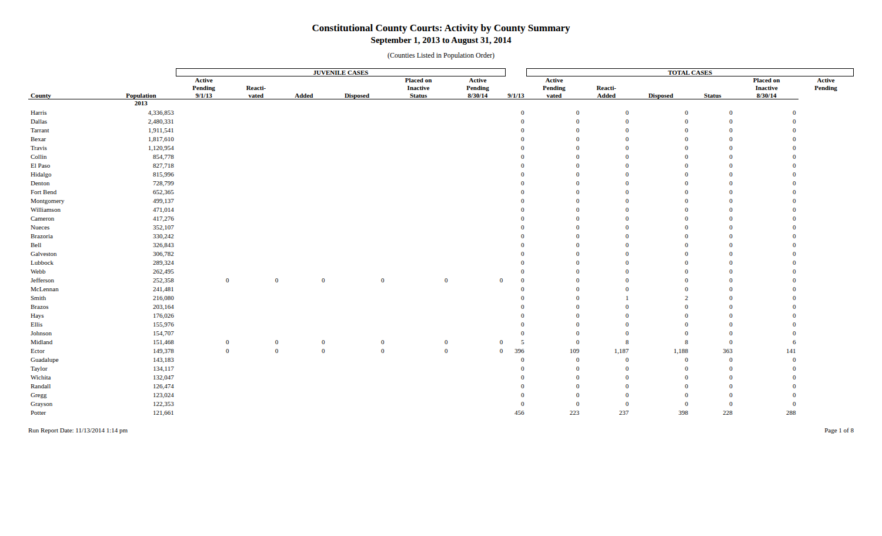Constitutional County Courts: Activity by County Summary
September 1, 2013 to August 31, 2014
(Counties Listed in Population Order)
| | | JUVENILE CASES | | TOTAL CASES |
| --- | --- | --- | --- | --- |
| Active | | | | Placed on | Active | Active | | | | Placed on | Active |
| Pending | Reacti- | | | Inactive | Pending | Pending | Reacti- | | | Inactive | Pending |
| County | Population | 9/1/13 | vated | Added | Disposed | Status | 8/30/14 | 9/1/13 | vated | Added | Disposed | Status | 8/30/14 |
| | 2013 | | | | | | | | | | | | |
| Harris | 4,336,853 | | | | | | | 0 | 0 | 0 | 0 | 0 | 0 |
| Dallas | 2,480,331 | | | | | | | 0 | 0 | 0 | 0 | 0 | 0 |
| Tarrant | 1,911,541 | | | | | | | 0 | 0 | 0 | 0 | 0 | 0 |
| Bexar | 1,817,610 | | | | | | | 0 | 0 | 0 | 0 | 0 | 0 |
| Travis | 1,120,954 | | | | | | | 0 | 0 | 0 | 0 | 0 | 0 |
| Collin | 854,778 | | | | | | | 0 | 0 | 0 | 0 | 0 | 0 |
| El Paso | 827,718 | | | | | | | 0 | 0 | 0 | 0 | 0 | 0 |
| Hidalgo | 815,996 | | | | | | | 0 | 0 | 0 | 0 | 0 | 0 |
| Denton | 728,799 | | | | | | | 0 | 0 | 0 | 0 | 0 | 0 |
| Fort Bend | 652,365 | | | | | | | 0 | 0 | 0 | 0 | 0 | 0 |
| Montgomery | 499,137 | | | | | | | 0 | 0 | 0 | 0 | 0 | 0 |
| Williamson | 471,014 | | | | | | | 0 | 0 | 0 | 0 | 0 | 0 |
| Cameron | 417,276 | | | | | | | 0 | 0 | 0 | 0 | 0 | 0 |
| Nueces | 352,107 | | | | | | | 0 | 0 | 0 | 0 | 0 | 0 |
| Brazoria | 330,242 | | | | | | | 0 | 0 | 0 | 0 | 0 | 0 |
| Bell | 326,843 | | | | | | | 0 | 0 | 0 | 0 | 0 | 0 |
| Galveston | 306,782 | | | | | | | 0 | 0 | 0 | 0 | 0 | 0 |
| Lubbock | 289,324 | | | | | | | 0 | 0 | 0 | 0 | 0 | 0 |
| Webb | 262,495 | | | | | | | 0 | 0 | 0 | 0 | 0 | 0 |
| Jefferson | 252,358 | 0 | 0 | 0 | 0 | 0 | 0 | 0 | 0 | 0 | 0 | 0 | 0 |
| McLennan | 241,481 | | | | | | | 0 | 0 | 0 | 0 | 0 | 0 |
| Smith | 216,080 | | | | | | | 0 | 0 | 1 | 2 | 0 | 0 |
| Brazos | 203,164 | | | | | | | 0 | 0 | 0 | 0 | 0 | 0 |
| Hays | 176,026 | | | | | | | 0 | 0 | 0 | 0 | 0 | 0 |
| Ellis | 155,976 | | | | | | | 0 | 0 | 0 | 0 | 0 | 0 |
| Johnson | 154,707 | | | | | | | 0 | 0 | 0 | 0 | 0 | 0 |
| Midland | 151,468 | 0 | 0 | 0 | 0 | 0 | 0 | 5 | 0 | 8 | 8 | 0 | 6 |
| Ector | 149,378 | 0 | 0 | 0 | 0 | 0 | 0 | 396 | 109 | 1,187 | 1,188 | 363 | 141 |
| Guadalupe | 143,183 | | | | | | | 0 | 0 | 0 | 0 | 0 | 0 |
| Taylor | 134,117 | | | | | | | 0 | 0 | 0 | 0 | 0 | 0 |
| Wichita | 132,047 | | | | | | | 0 | 0 | 0 | 0 | 0 | 0 |
| Randall | 126,474 | | | | | | | 0 | 0 | 0 | 0 | 0 | 0 |
| Gregg | 123,024 | | | | | | | 0 | 0 | 0 | 0 | 0 | 0 |
| Grayson | 122,353 | | | | | | | 0 | 0 | 0 | 0 | 0 | 0 |
| Potter | 121,661 | | | | | | | 456 | 223 | 237 | 398 | 228 | 288 |
Run Report Date: 11/13/2014 1:14 pm
Page 1 of 8